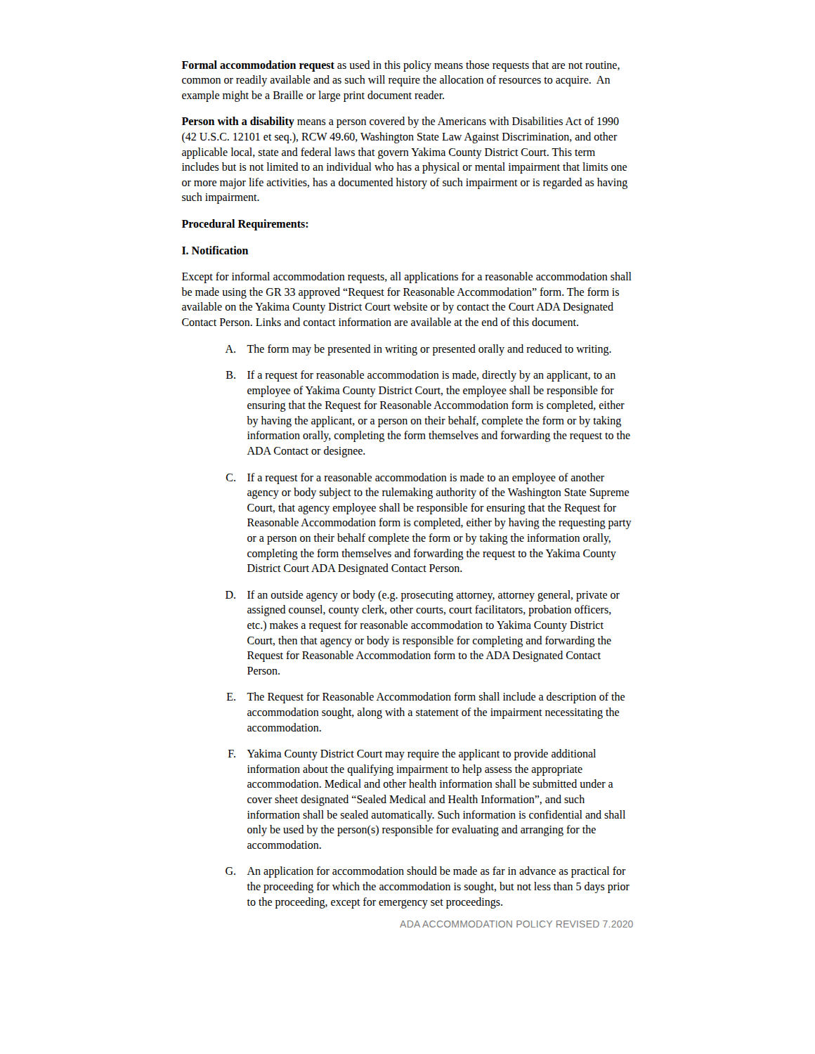Formal accommodation request as used in this policy means those requests that are not routine, common or readily available and as such will require the allocation of resources to acquire. An example might be a Braille or large print document reader.
Person with a disability means a person covered by the Americans with Disabilities Act of 1990 (42 U.S.C. 12101 et seq.), RCW 49.60, Washington State Law Against Discrimination, and other applicable local, state and federal laws that govern Yakima County District Court. This term includes but is not limited to an individual who has a physical or mental impairment that limits one or more major life activities, has a documented history of such impairment or is regarded as having such impairment.
Procedural Requirements:
I. Notification
Except for informal accommodation requests, all applications for a reasonable accommodation shall be made using the GR 33 approved “Request for Reasonable Accommodation” form. The form is available on the Yakima County District Court website or by contact the Court ADA Designated Contact Person. Links and contact information are available at the end of this document.
The form may be presented in writing or presented orally and reduced to writing.
If a request for reasonable accommodation is made, directly by an applicant, to an employee of Yakima County District Court, the employee shall be responsible for ensuring that the Request for Reasonable Accommodation form is completed, either by having the applicant, or a person on their behalf, complete the form or by taking information orally, completing the form themselves and forwarding the request to the ADA Contact or designee.
If a request for a reasonable accommodation is made to an employee of another agency or body subject to the rulemaking authority of the Washington State Supreme Court, that agency employee shall be responsible for ensuring that the Request for Reasonable Accommodation form is completed, either by having the requesting party or a person on their behalf complete the form or by taking the information orally, completing the form themselves and forwarding the request to the Yakima County District Court ADA Designated Contact Person.
If an outside agency or body (e.g. prosecuting attorney, attorney general, private or assigned counsel, county clerk, other courts, court facilitators, probation officers, etc.) makes a request for reasonable accommodation to Yakima County District Court, then that agency or body is responsible for completing and forwarding the Request for Reasonable Accommodation form to the ADA Designated Contact Person.
The Request for Reasonable Accommodation form shall include a description of the accommodation sought, along with a statement of the impairment necessitating the accommodation.
Yakima County District Court may require the applicant to provide additional information about the qualifying impairment to help assess the appropriate accommodation. Medical and other health information shall be submitted under a cover sheet designated “Sealed Medical and Health Information”, and such information shall be sealed automatically. Such information is confidential and shall only be used by the person(s) responsible for evaluating and arranging for the accommodation.
An application for accommodation should be made as far in advance as practical for the proceeding for which the accommodation is sought, but not less than 5 days prior to the proceeding, except for emergency set proceedings.
ADA ACCOMMODATION POLICY REVISED 7.2020